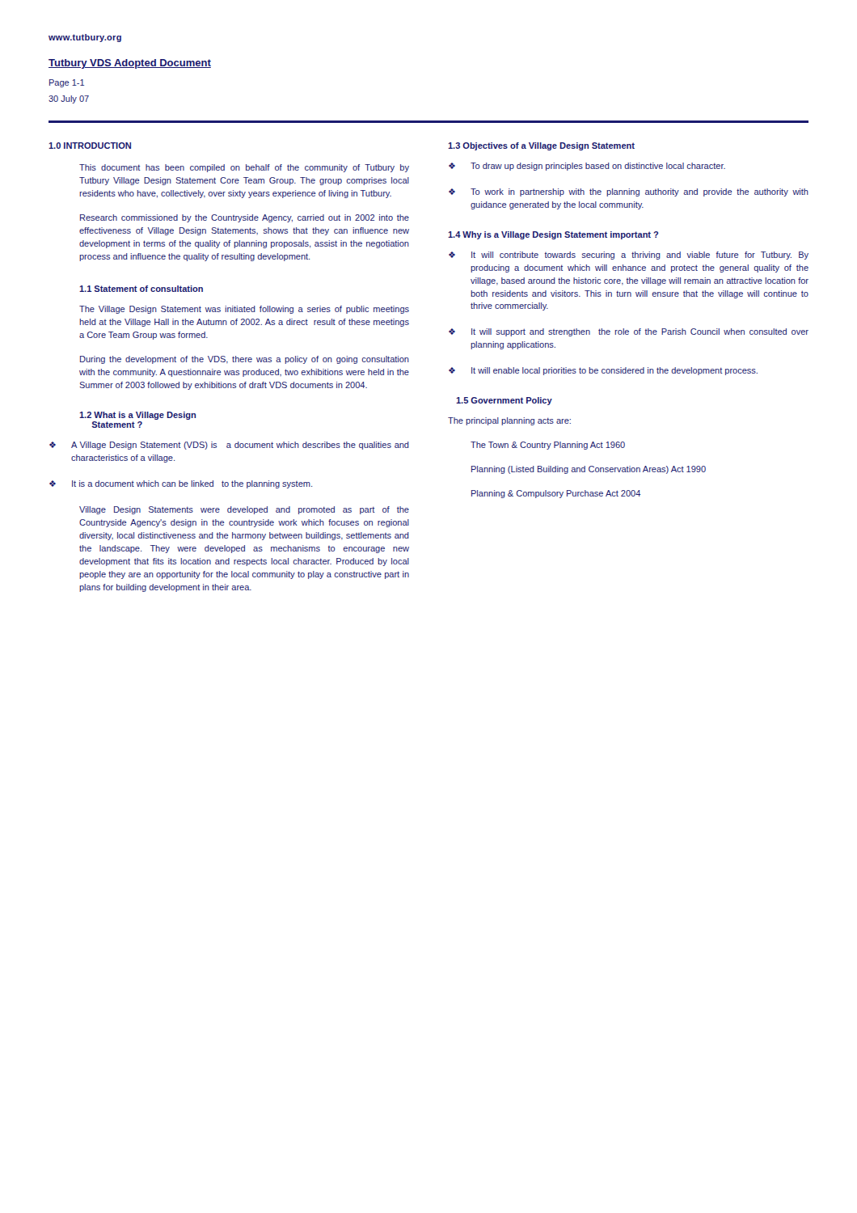www.tutbury.org
Tutbury VDS Adopted Document
Page 1-1
30 July 07
1.0 INTRODUCTION
This document has been compiled on behalf of the community of Tutbury by Tutbury Village Design Statement Core Team Group. The group comprises local residents who have, collectively, over sixty years experience of living in Tutbury.
Research commissioned by the Countryside Agency, carried out in 2002 into the effectiveness of Village Design Statements, shows that they can influence new development in terms of the quality of planning proposals, assist in the negotiation process and influence the quality of resulting development.
1.1 Statement of consultation
The Village Design Statement was initiated following a series of public meetings held at the Village Hall in the Autumn of 2002. As a direct result of these meetings a Core Team Group was formed.
During the development of the VDS, there was a policy of on going consultation with the community. A questionnaire was produced, two exhibitions were held in the Summer of 2003 followed by exhibitions of draft VDS documents in 2004.
1.2 What is a Village Design
Statement ?
A Village Design Statement (VDS) is a document which describes the qualities and characteristics of a village.
It is a document which can be linked to the planning system.
Village Design Statements were developed and promoted as part of the Countryside Agency's design in the countryside work which focuses on regional diversity, local distinctiveness and the harmony between buildings, settlements and the landscape. They were developed as mechanisms to encourage new development that fits its location and respects local character. Produced by local people they are an opportunity for the local community to play a constructive part in plans for building development in their area.
1.3 Objectives of a Village Design Statement
To draw up design principles based on distinctive local character.
To work in partnership with the planning authority and provide the authority with guidance generated by the local community.
1.4 Why is a Village Design Statement important ?
It will contribute towards securing a thriving and viable future for Tutbury. By producing a document which will enhance and protect the general quality of the village, based around the historic core, the village will remain an attractive location for both residents and visitors. This in turn will ensure that the village will continue to thrive commercially.
It will support and strengthen the role of the Parish Council when consulted over planning applications.
It will enable local priorities to be considered in the development process.
1.5 Government Policy
The principal planning acts are:
The Town & Country Planning Act 1960
Planning (Listed Building and Conservation Areas) Act 1990
Planning & Compulsory Purchase Act 2004